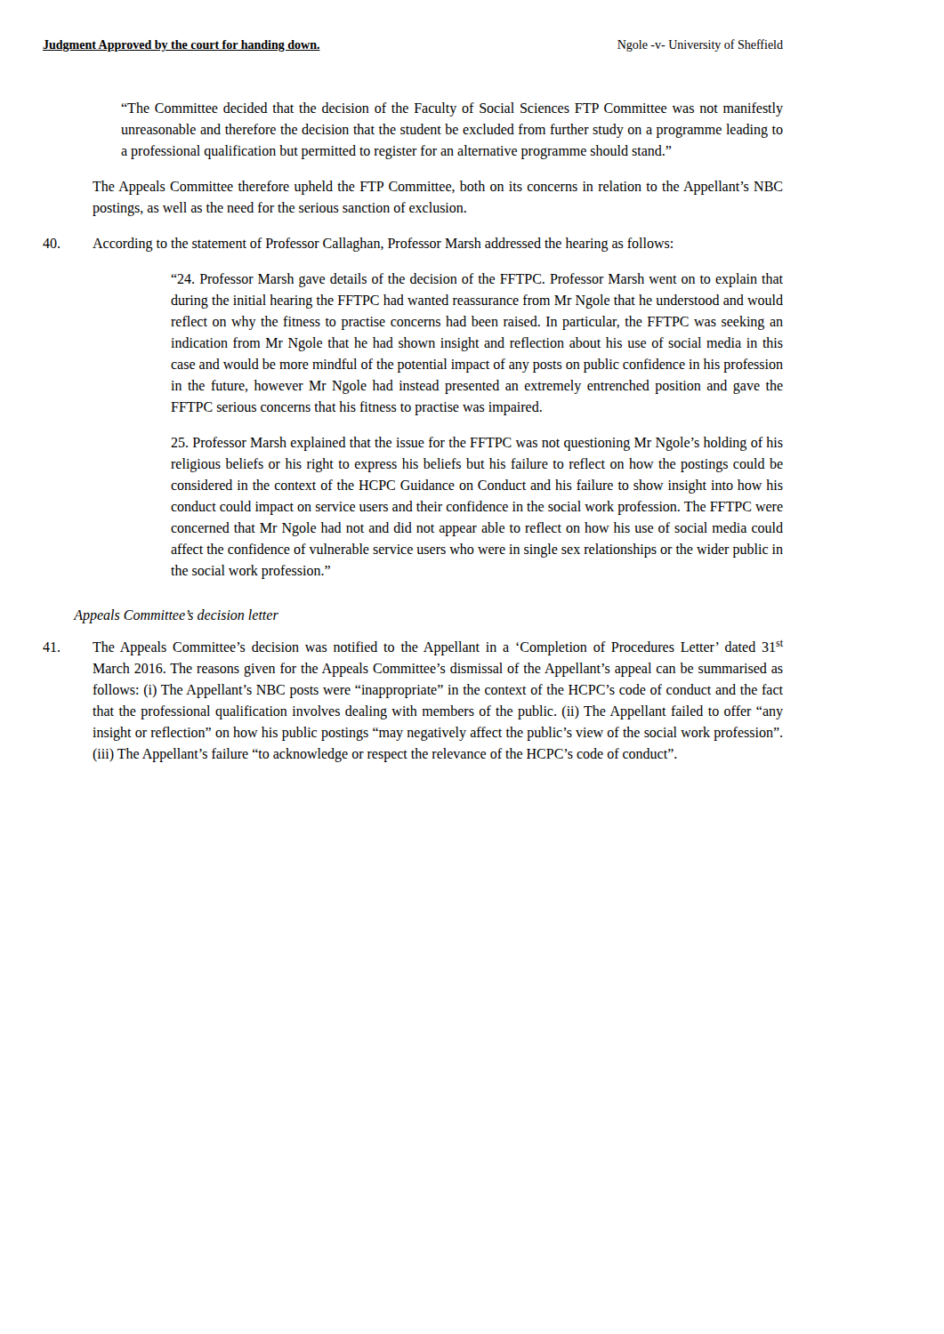Judgment Approved by the court for handing down. Ngole -v- University of Sheffield
“The Committee decided that the decision of the Faculty of Social Sciences FTP Committee was not manifestly unreasonable and therefore the decision that the student be excluded from further study on a programme leading to a professional qualification but permitted to register for an alternative programme should stand.”
The Appeals Committee therefore upheld the FTP Committee, both on its concerns in relation to the Appellant’s NBC postings, as well as the need for the serious sanction of exclusion.
40. According to the statement of Professor Callaghan, Professor Marsh addressed the hearing as follows:
“24. Professor Marsh gave details of the decision of the FFTPC. Professor Marsh went on to explain that during the initial hearing the FFTPC had wanted reassurance from Mr Ngole that he understood and would reflect on why the fitness to practise concerns had been raised. In particular, the FFTPC was seeking an indication from Mr Ngole that he had shown insight and reflection about his use of social media in this case and would be more mindful of the potential impact of any posts on public confidence in his profession in the future, however Mr Ngole had instead presented an extremely entrenched position and gave the FFTPC serious concerns that his fitness to practise was impaired.
25. Professor Marsh explained that the issue for the FFTPC was not questioning Mr Ngole’s holding of his religious beliefs or his right to express his beliefs but his failure to reflect on how the postings could be considered in the context of the HCPC Guidance on Conduct and his failure to show insight into how his conduct could impact on service users and their confidence in the social work profession. The FFTPC were concerned that Mr Ngole had not and did not appear able to reflect on how his use of social media could affect the confidence of vulnerable service users who were in single sex relationships or the wider public in the social work profession.”
Appeals Committee’s decision letter
41. The Appeals Committee’s decision was notified to the Appellant in a ‘Completion of Procedures Letter’ dated 31st March 2016. The reasons given for the Appeals Committee’s dismissal of the Appellant’s appeal can be summarised as follows: (i) The Appellant’s NBC posts were “inappropriate” in the context of the HCPC’s code of conduct and the fact that the professional qualification involves dealing with members of the public. (ii) The Appellant failed to offer “any insight or reflection” on how his public postings “may negatively affect the public’s view of the social work profession”. (iii) The Appellant’s failure “to acknowledge or respect the relevance of the HCPC’s code of conduct”.